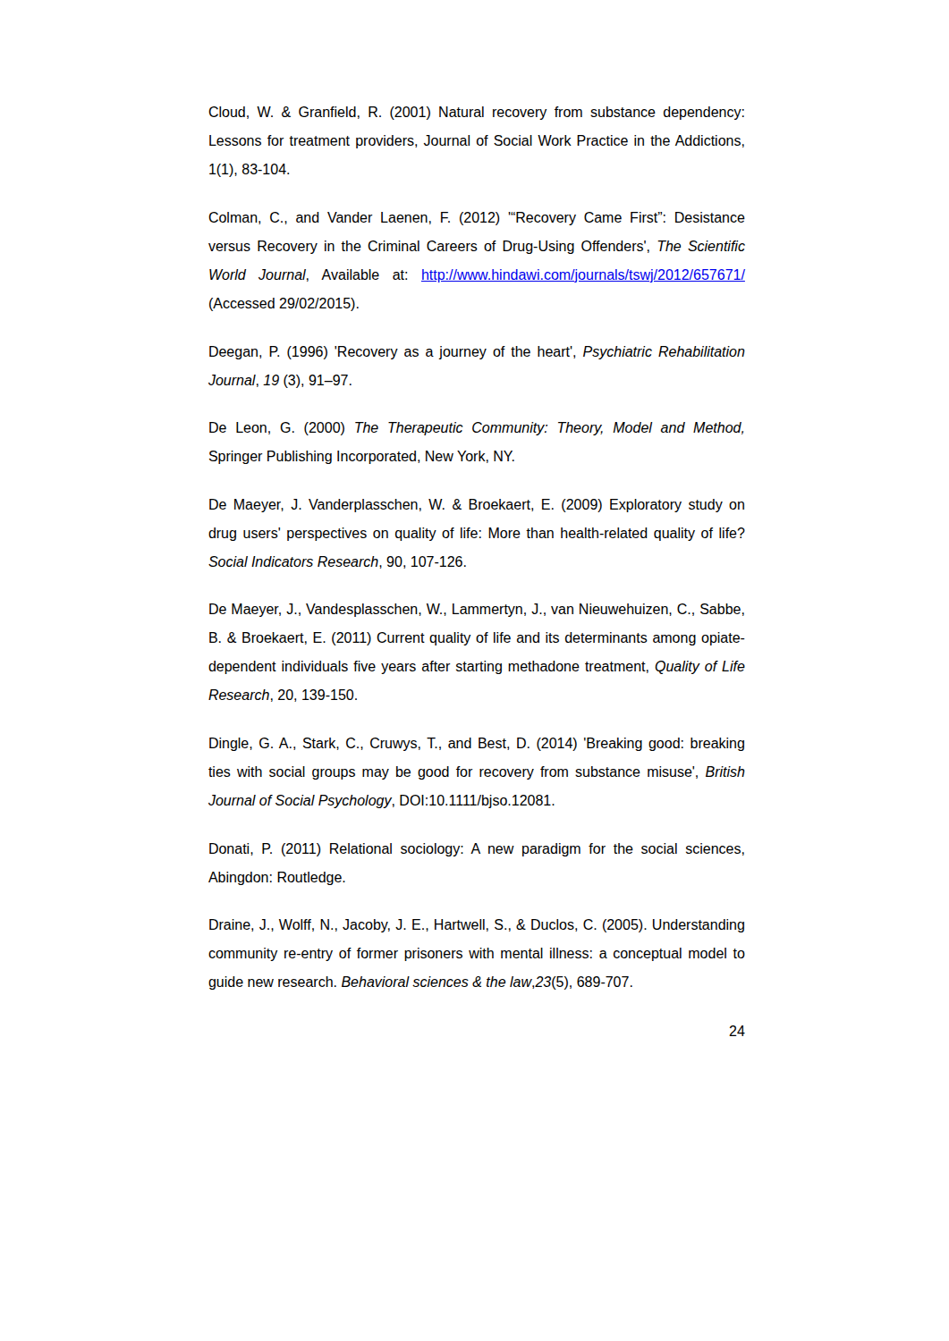Cloud, W. & Granfield, R. (2001) Natural recovery from substance dependency: Lessons for treatment providers, Journal of Social Work Practice in the Addictions, 1(1), 83-104.
Colman, C., and Vander Laenen, F. (2012) '“Recovery Came First”: Desistance versus Recovery in the Criminal Careers of Drug-Using Offenders', The Scientific World Journal, Available at: http://www.hindawi.com/journals/tswj/2012/657671/ (Accessed 29/02/2015).
Deegan, P. (1996) 'Recovery as a journey of the heart', Psychiatric Rehabilitation Journal, 19 (3), 91–97.
De Leon, G. (2000) The Therapeutic Community: Theory, Model and Method, Springer Publishing Incorporated, New York, NY.
De Maeyer, J. Vanderplasschen, W. & Broekaert, E. (2009) Exploratory study on drug users' perspectives on quality of life: More than health-related quality of life? Social Indicators Research, 90, 107-126.
De Maeyer, J., Vandesplasschen, W., Lammertyn, J., van Nieuwehuizen, C., Sabbe, B. & Broekaert, E. (2011) Current quality of life and its determinants among opiate-dependent individuals five years after starting methadone treatment, Quality of Life Research, 20, 139-150.
Dingle, G. A., Stark, C., Cruwys, T., and Best, D. (2014) 'Breaking good: breaking ties with social groups may be good for recovery from substance misuse', British Journal of Social Psychology, DOI:10.1111/bjso.12081.
Donati, P. (2011) Relational sociology: A new paradigm for the social sciences, Abingdon: Routledge.
Draine, J., Wolff, N., Jacoby, J. E., Hartwell, S., & Duclos, C. (2005). Understanding community re-entry of former prisoners with mental illness: a conceptual model to guide new research. Behavioral sciences & the law,23(5), 689-707.
24